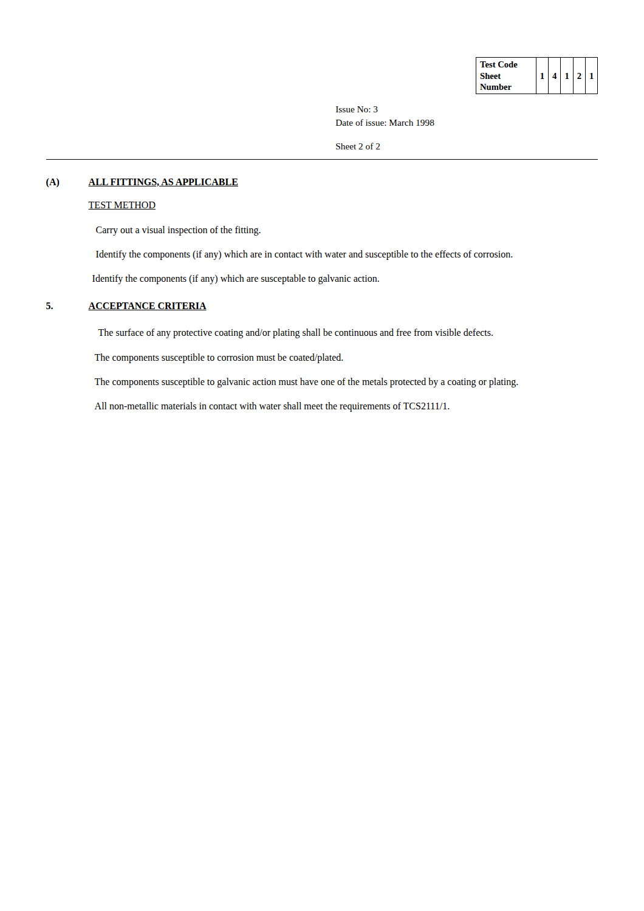| Test Code Sheet Number | 1 | 4 | 1 | 2 | 1 |
Issue No: 3
Date of issue: March 1998
Sheet 2 of 2
(A)
ALL FITTINGS, AS APPLICABLE
TEST METHOD
Carry out a visual inspection of the fitting.
Identify the components (if any) which are in contact with water and susceptible to the effects of corrosion.
Identify the components (if any) which are susceptable to galvanic action.
5.
ACCEPTANCE CRITERIA
The surface of any protective coating and/or plating shall be continuous and free from visible defects.
The components susceptible to corrosion must be coated/plated.
The components susceptible to galvanic action must have one of the metals protected by a coating or plating.
All non-metallic materials in contact with water shall meet the requirements of TCS2111/1.